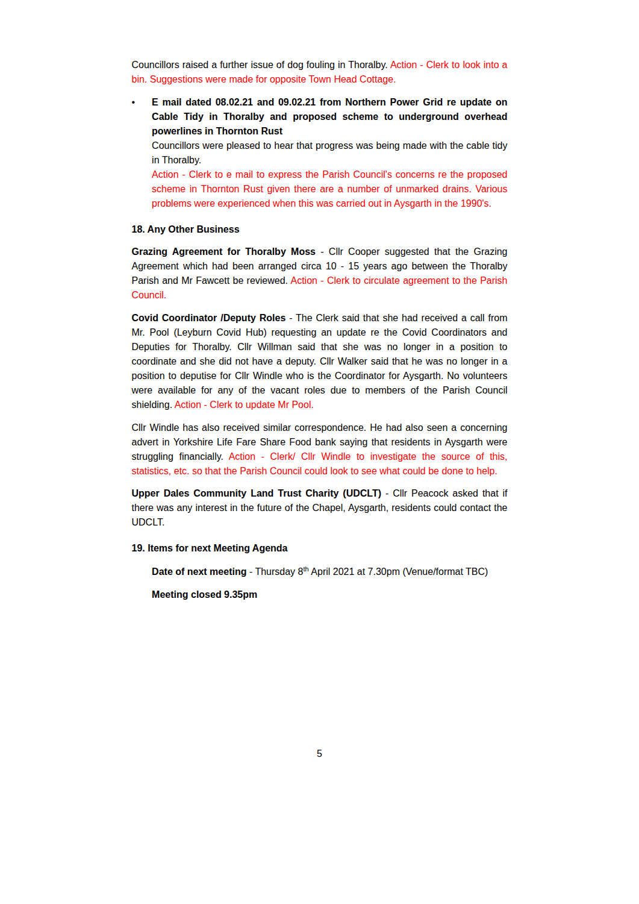Councillors raised a further issue of dog fouling in Thoralby. Action - Clerk to look into a bin. Suggestions were made for opposite Town Head Cottage.
•
E mail dated 08.02.21 and 09.02.21 from Northern Power Grid re update on Cable Tidy in Thoralby and proposed scheme to underground overhead powerlines in Thornton Rust
Councillors were pleased to hear that progress was being made with the cable tidy in Thoralby.
Action - Clerk to e mail to express the Parish Council's concerns re the proposed scheme in Thornton Rust given there are a number of unmarked drains. Various problems were experienced when this was carried out in Aysgarth in the 1990's.
18. Any Other Business
Grazing Agreement for Thoralby Moss - Cllr Cooper suggested that the Grazing Agreement which had been arranged circa 10 - 15 years ago between the Thoralby Parish and Mr Fawcett be reviewed. Action - Clerk to circulate agreement to the Parish Council.
Covid Coordinator /Deputy Roles - The Clerk said that she had received a call from Mr. Pool (Leyburn Covid Hub) requesting an update re the Covid Coordinators and Deputies for Thoralby. Cllr Willman said that she was no longer in a position to coordinate and she did not have a deputy. Cllr Walker said that he was no longer in a position to deputise for Cllr Windle who is the Coordinator for Aysgarth. No volunteers were available for any of the vacant roles due to members of the Parish Council shielding. Action - Clerk to update Mr Pool.
Cllr Windle has also received similar correspondence. He had also seen a concerning advert in Yorkshire Life Fare Share Food bank saying that residents in Aysgarth were struggling financially. Action - Clerk/ Cllr Windle to investigate the source of this, statistics, etc. so that the Parish Council could look to see what could be done to help.
Upper Dales Community Land Trust Charity (UDCLT) - Cllr Peacock asked that if there was any interest in the future of the Chapel, Aysgarth, residents could contact the UDCLT.
19. Items for next Meeting Agenda
Date of next meeting - Thursday 8th April 2021 at 7.30pm (Venue/format TBC)
Meeting closed 9.35pm
5